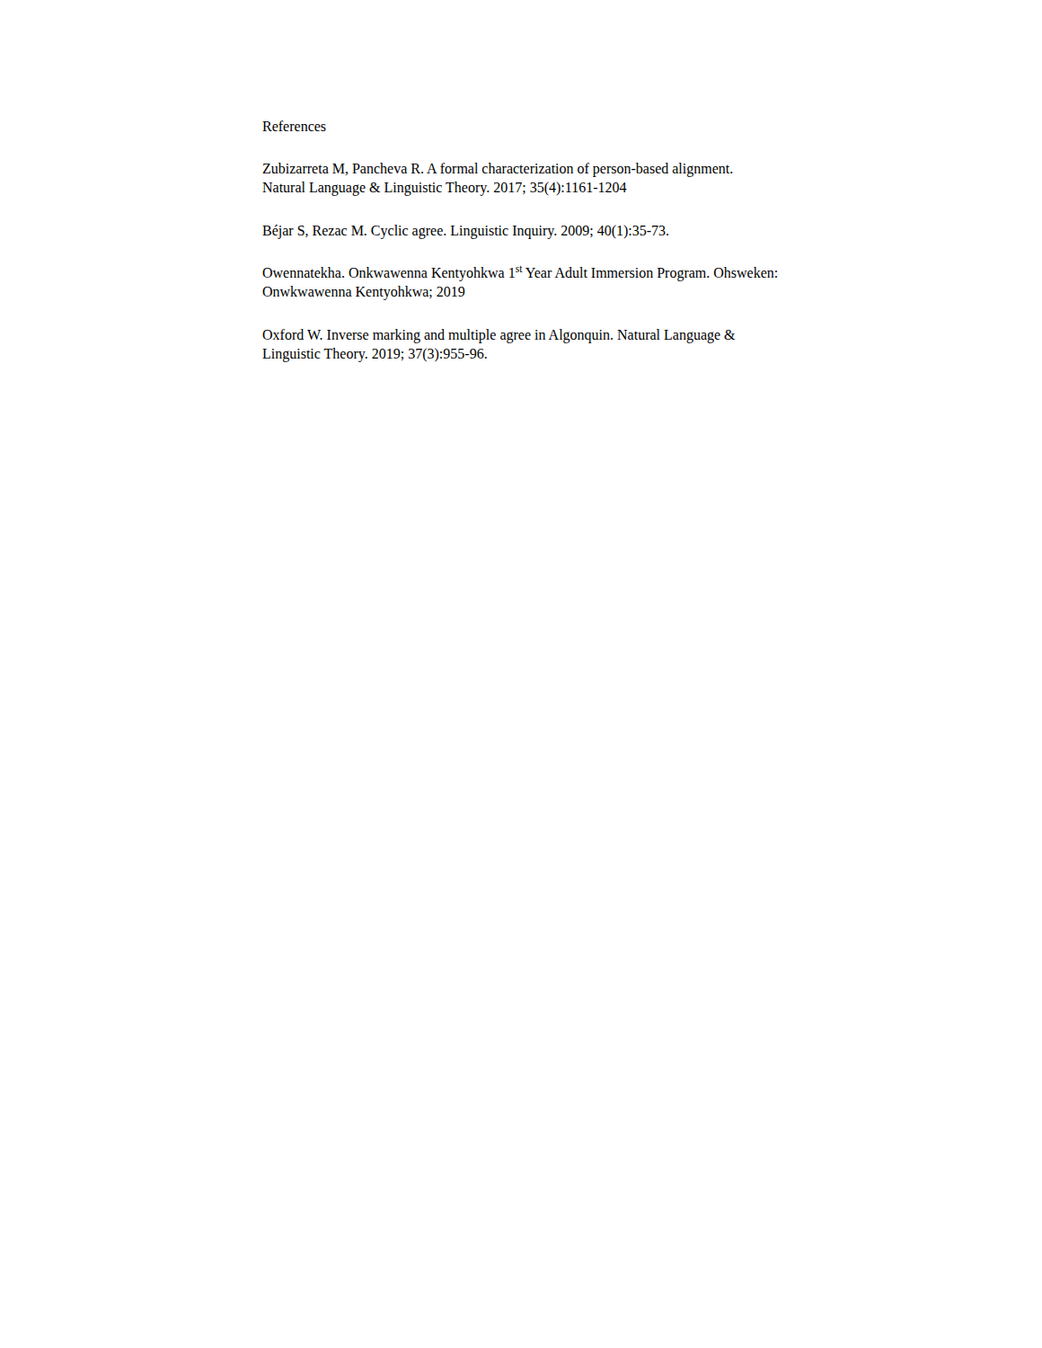References
Zubizarreta M, Pancheva R. A formal characterization of person-based alignment. Natural Language & Linguistic Theory. 2017; 35(4):1161-1204
Béjar S, Rezac M. Cyclic agree. Linguistic Inquiry. 2009; 40(1):35-73.
Owennatekha. Onkwawenna Kentyohkwa 1st Year Adult Immersion Program. Ohsweken: Onwkwawenna Kentyohkwa; 2019
Oxford W. Inverse marking and multiple agree in Algonquin. Natural Language & Linguistic Theory. 2019; 37(3):955-96.